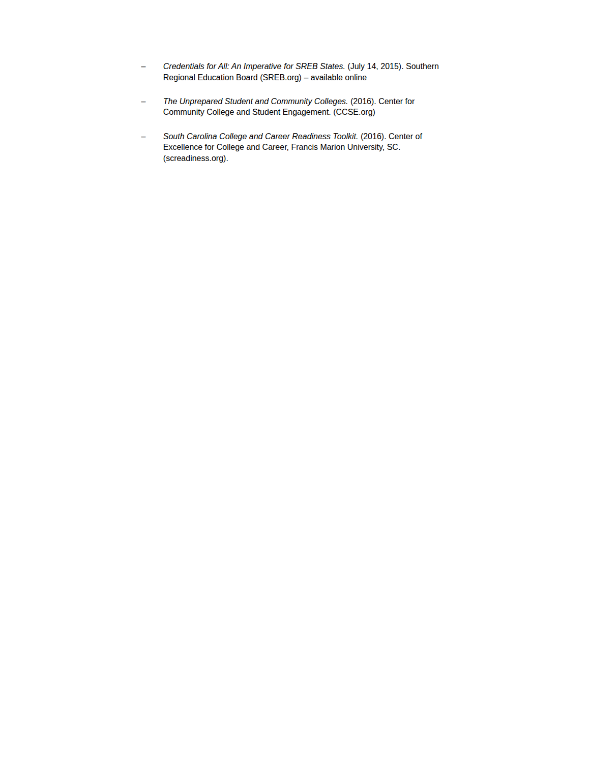–
Credentials for All: An Imperative for SREB States. (July 14, 2015). Southern Regional Education Board (SREB.org) – available online
–
The Unprepared Student and Community Colleges. (2016). Center for Community College and Student Engagement. (CCSE.org)
–
South Carolina College and Career Readiness Toolkit. (2016). Center of Excellence for College and Career, Francis Marion University, SC. (screadiness.org).